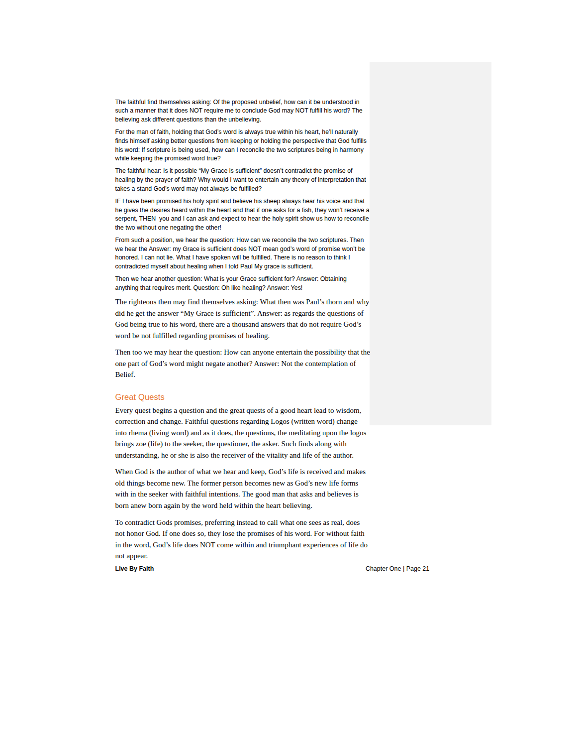The faithful find themselves asking: Of the proposed unbelief, how can it be understood in such a manner that it does NOT require me to conclude God may NOT fulfill his word? The believing ask different questions than the unbelieving.
For the man of faith, holding that God’s word is always true within his heart, he’ll naturally finds himself asking better questions from keeping or holding the perspective that God fulfills his word: If scripture is being used, how can I reconcile the two scriptures being in harmony while keeping the promised word true?
The faithful hear: Is it possible “My Grace is sufficient” doesn’t contradict the promise of healing by the prayer of faith? Why would I want to entertain any theory of interpretation that takes a stand God’s word may not always be fulfilled?
IF I have been promised his holy spirit and believe his sheep always hear his voice and that he gives the desires heard within the heart and that if one asks for a fish, they won’t receive a serpent, THEN you and I can ask and expect to hear the holy spirit show us how to reconcile the two without one negating the other!
From such a position, we hear the question: How can we reconcile the two scriptures. Then we hear the Answer: my Grace is sufficient does NOT mean god’s word of promise won’t be honored. I can not lie. What I have spoken will be fulfilled. There is no reason to think I contradicted myself about healing when I told Paul My grace is sufficient.
Then we hear another question: What is your Grace sufficient for? Answer: Obtaining anything that requires merit. Question: Oh like healing? Answer: Yes!
The righteous then may find themselves asking: What then was Paul’s thorn and why did he get the answer “My Grace is sufficient”. Answer: as regards the questions of God being true to his word, there are a thousand answers that do not require God’s word be not fulfilled regarding promises of healing.
Then too we may hear the question: How can anyone entertain the possibility that the one part of God’s word might negate another? Answer: Not the contemplation of Belief.
Great Quests
Every quest begins a question and the great quests of a good heart lead to wisdom, correction and change. Faithful questions regarding Logos (written word) change into rhema (living word) and as it does, the questions, the meditating upon the logos brings zoe (life) to the seeker, the questioner, the asker. Such finds along with understanding, he or she is also the receiver of the vitality and life of the author.
When God is the author of what we hear and keep, God’s life is received and makes old things become new. The former person becomes new as God’s new life forms with in the seeker with faithful intentions. The good man that asks and believes is born anew born again by the word held within the heart believing.
To contradict Gods promises, preferring instead to call what one sees as real, does not honor God. If one does so, they lose the promises of his word. For without faith in the word, God’s life does NOT come within and triumphant experiences of life do not appear.
Live By Faith Chapter One | Page 21